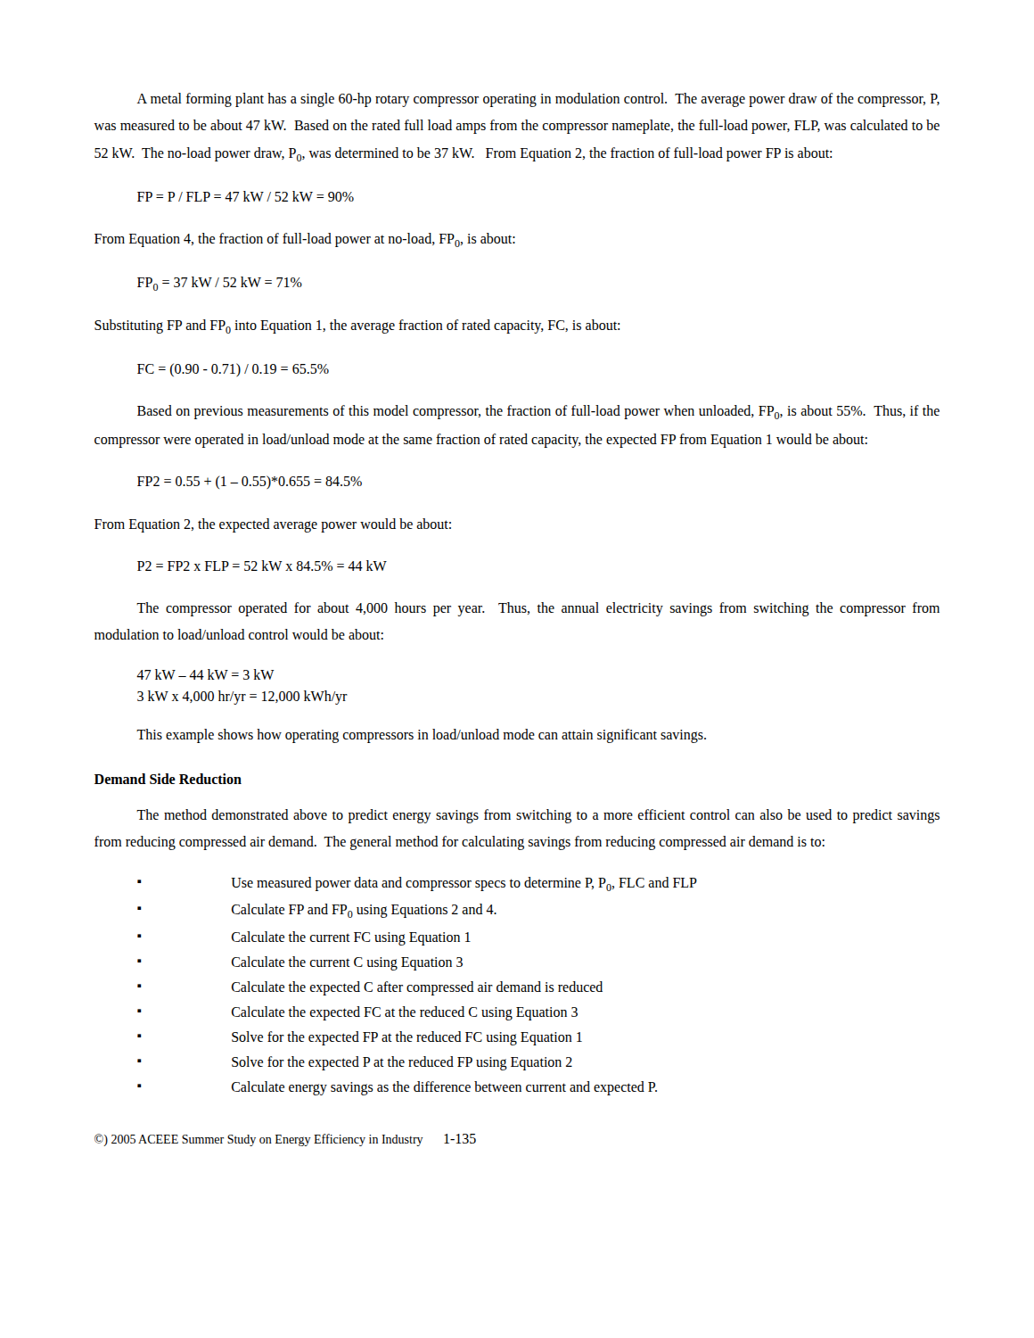A metal forming plant has a single 60-hp rotary compressor operating in modulation control. The average power draw of the compressor, P, was measured to be about 47 kW. Based on the rated full load amps from the compressor nameplate, the full-load power, FLP, was calculated to be 52 kW. The no-load power draw, P0, was determined to be 37 kW. From Equation 2, the fraction of full-load power FP is about:
FP = P / FLP = 47 kW / 52 kW = 90%
From Equation 4, the fraction of full-load power at no-load, FP0, is about:
FP0 = 37 kW / 52 kW = 71%
Substituting FP and FP0 into Equation 1, the average fraction of rated capacity, FC, is about:
FC = (0.90 - 0.71) / 0.19 = 65.5%
Based on previous measurements of this model compressor, the fraction of full-load power when unloaded, FP0, is about 55%. Thus, if the compressor were operated in load/unload mode at the same fraction of rated capacity, the expected FP from Equation 1 would be about:
FP2 = 0.55 + (1 – 0.55)*0.655 = 84.5%
From Equation 2, the expected average power would be about:
P2 = FP2 x FLP = 52 kW x 84.5% = 44 kW
The compressor operated for about 4,000 hours per year. Thus, the annual electricity savings from switching the compressor from modulation to load/unload control would be about:
47 kW – 44 kW = 3 kW
3 kW x 4,000 hr/yr = 12,000 kWh/yr
This example shows how operating compressors in load/unload mode can attain significant savings.
Demand Side Reduction
The method demonstrated above to predict energy savings from switching to a more efficient control can also be used to predict savings from reducing compressed air demand. The general method for calculating savings from reducing compressed air demand is to:
Use measured power data and compressor specs to determine P, P0, FLC and FLP
Calculate FP and FP0 using Equations 2 and 4.
Calculate the current FC using Equation 1
Calculate the current C using Equation 3
Calculate the expected C after compressed air demand is reduced
Calculate the expected FC at the reduced C using Equation 3
Solve for the expected FP at the reduced FC using Equation 1
Solve for the expected P at the reduced FP using Equation 2
Calculate energy savings as the difference between current and expected P.
©) 2005 ACEEE Summer Study on Energy Efficiency in Industry 1-135